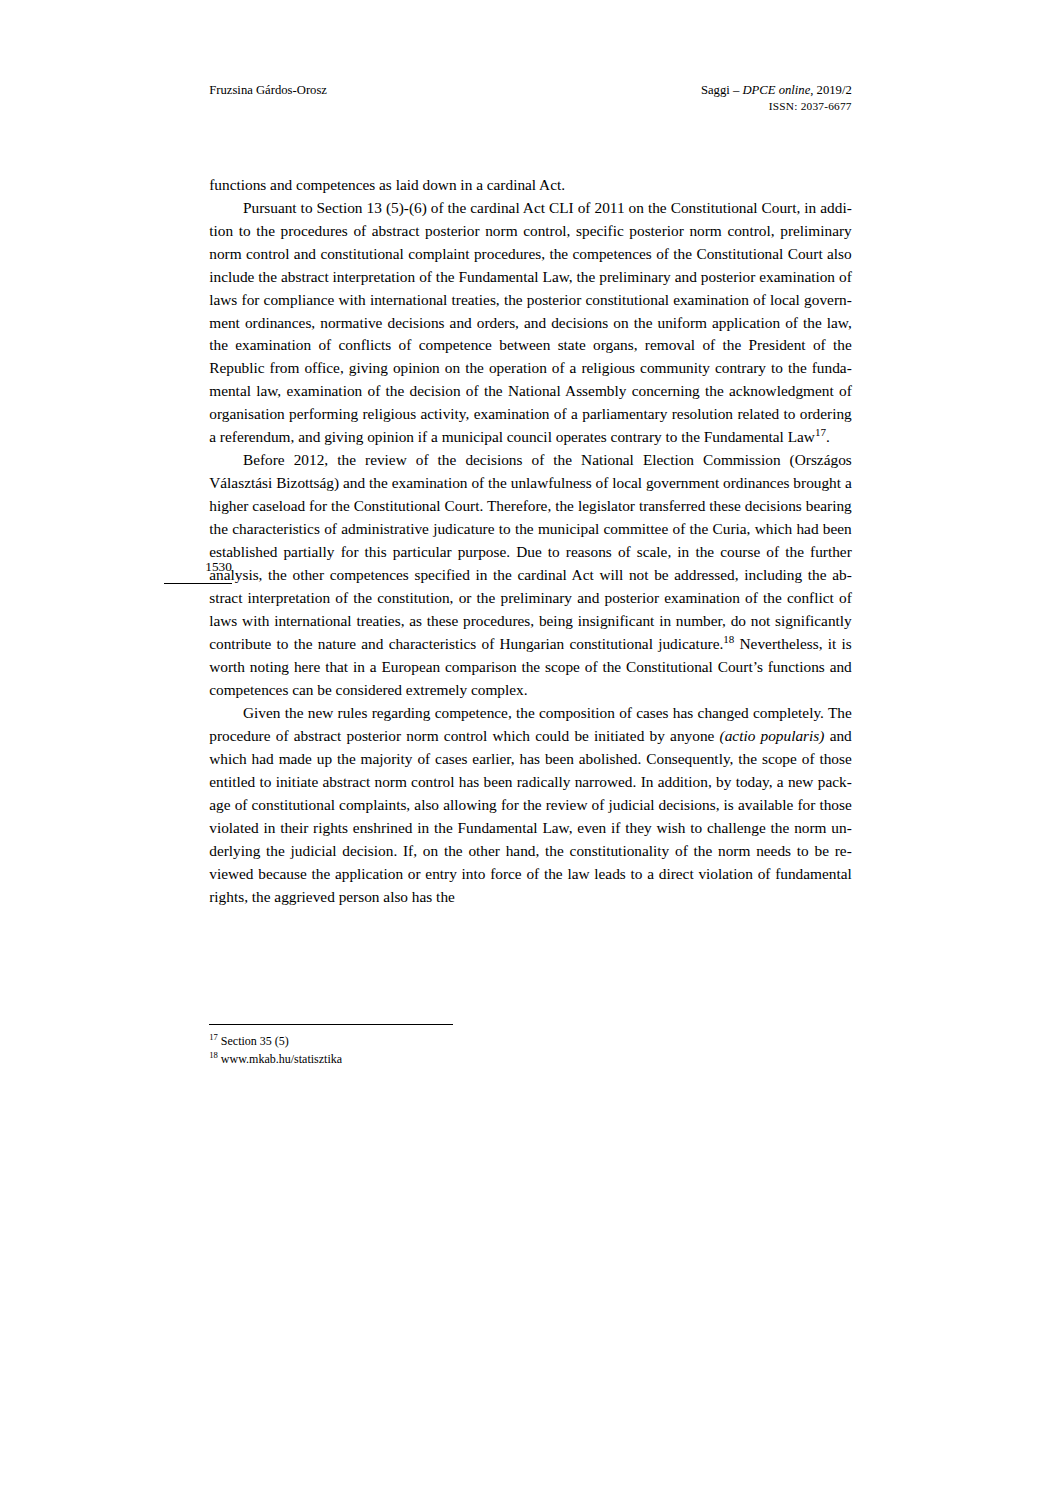Fruzsina Gárdos-Orosz
Saggi – DPCE online, 2019/2
ISSN: 2037-6677
1530
functions and competences as laid down in a cardinal Act.
Pursuant to Section 13 (5)-(6) of the cardinal Act CLI of 2011 on the Constitutional Court, in addition to the procedures of abstract posterior norm control, specific posterior norm control, preliminary norm control and constitutional complaint procedures, the competences of the Constitutional Court also include the abstract interpretation of the Fundamental Law, the preliminary and posterior examination of laws for compliance with international treaties, the posterior constitutional examination of local government ordinances, normative decisions and orders, and decisions on the uniform application of the law, the examination of conflicts of competence between state organs, removal of the President of the Republic from office, giving opinion on the operation of a religious community contrary to the fundamental law, examination of the decision of the National Assembly concerning the acknowledgment of organisation performing religious activity, examination of a parliamentary resolution related to ordering a referendum, and giving opinion if a municipal council operates contrary to the Fundamental Law17.
Before 2012, the review of the decisions of the National Election Commission (Országos Választási Bizottság) and the examination of the unlawfulness of local government ordinances brought a higher caseload for the Constitutional Court. Therefore, the legislator transferred these decisions bearing the characteristics of administrative judicature to the municipal committee of the Curia, which had been established partially for this particular purpose. Due to reasons of scale, in the course of the further analysis, the other competences specified in the cardinal Act will not be addressed, including the abstract interpretation of the constitution, or the preliminary and posterior examination of the conflict of laws with international treaties, as these procedures, being insignificant in number, do not significantly contribute to the nature and characteristics of Hungarian constitutional judicature.18 Nevertheless, it is worth noting here that in a European comparison the scope of the Constitutional Court’s functions and competences can be considered extremely complex.
Given the new rules regarding competence, the composition of cases has changed completely. The procedure of abstract posterior norm control which could be initiated by anyone (actio popularis) and which had made up the majority of cases earlier, has been abolished. Consequently, the scope of those entitled to initiate abstract norm control has been radically narrowed. In addition, by today, a new package of constitutional complaints, also allowing for the review of judicial decisions, is available for those violated in their rights enshrined in the Fundamental Law, even if they wish to challenge the norm underlying the judicial decision. If, on the other hand, the constitutionality of the norm needs to be reviewed because the application or entry into force of the law leads to a direct violation of fundamental rights, the aggrieved person also has the
17 Section 35 (5)
18 www.mkab.hu/statisztika